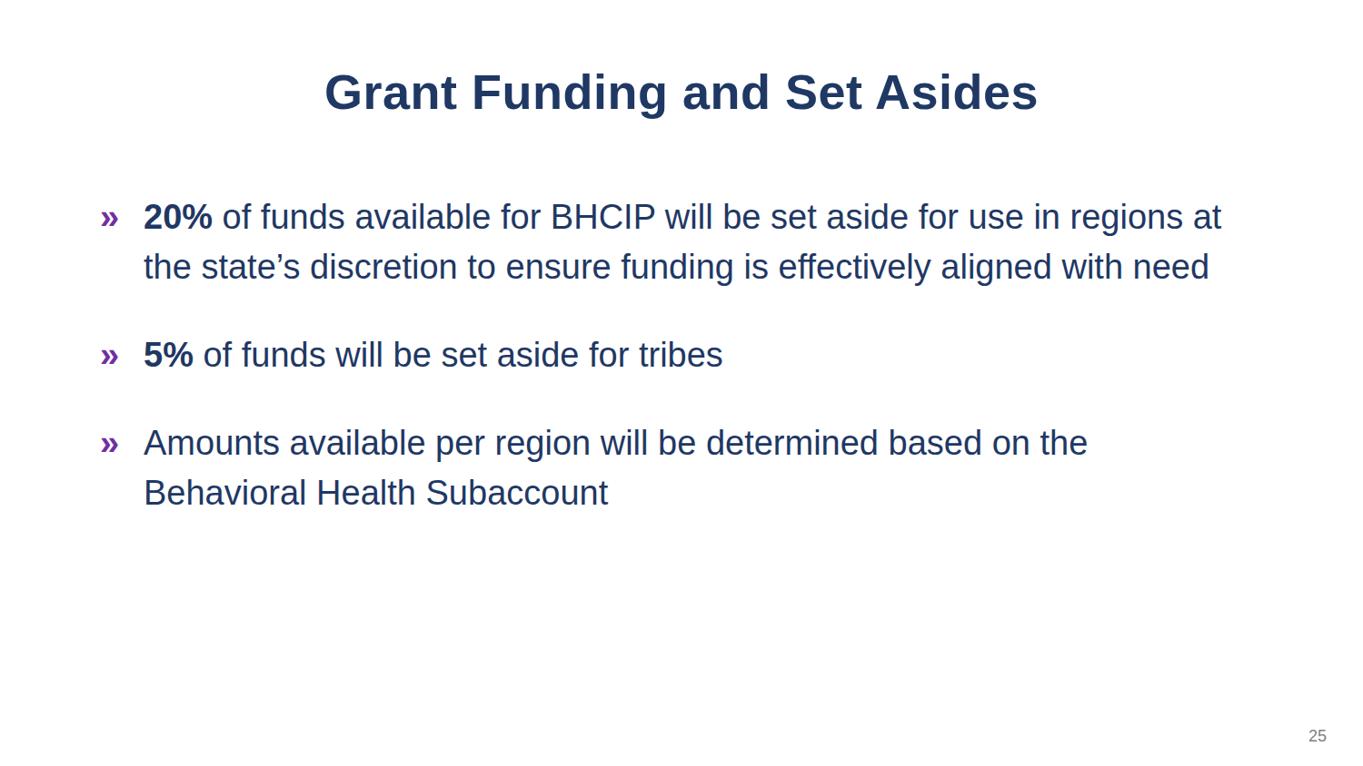Grant Funding and Set Asides
20% of funds available for BHCIP will be set aside for use in regions at the state’s discretion to ensure funding is effectively aligned with need
5% of funds will be set aside for tribes
Amounts available per region will be determined based on the Behavioral Health Subaccount
25